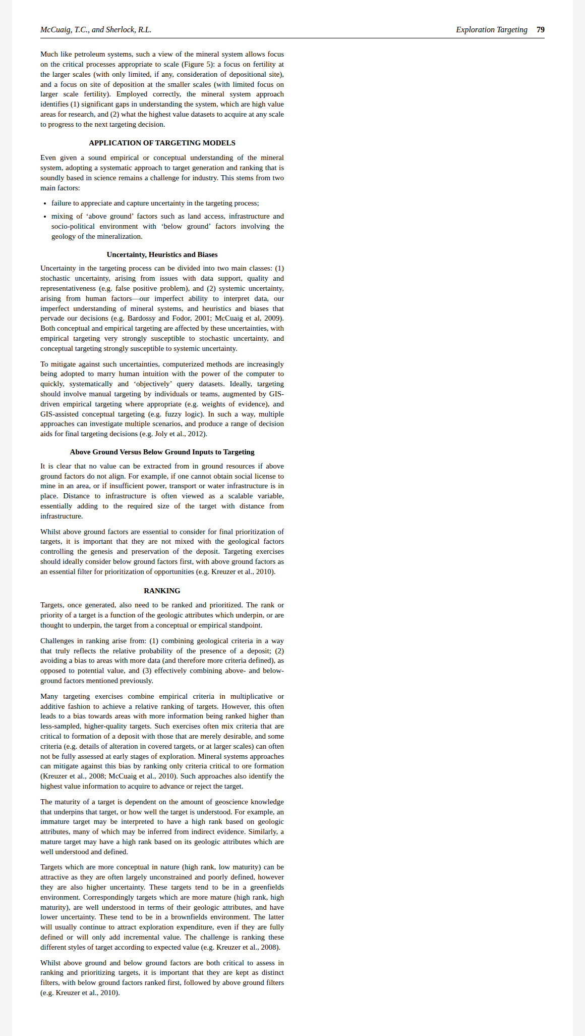McCuaig, T.C., and Sherlock, R.L.
Exploration Targeting 79
Much like petroleum systems, such a view of the mineral system allows focus on the critical processes appropriate to scale (Figure 5): a focus on fertility at the larger scales (with only limited, if any, consideration of depositional site), and a focus on site of deposition at the smaller scales (with limited focus on larger scale fertility). Employed correctly, the mineral system approach identifies (1) significant gaps in understanding the system, which are high value areas for research, and (2) what the highest value datasets to acquire at any scale to progress to the next targeting decision.
Application of Targeting Models
Even given a sound empirical or conceptual understanding of the mineral system, adopting a systematic approach to target generation and ranking that is soundly based in science remains a challenge for industry. This stems from two main factors:
failure to appreciate and capture uncertainty in the targeting process;
mixing of ‘above ground’ factors such as land access, infrastructure and socio-political environment with ‘below ground’ factors involving the geology of the mineralization.
Uncertainty, Heuristics and Biases
Uncertainty in the targeting process can be divided into two main classes: (1) stochastic uncertainty, arising from issues with data support, quality and representativeness (e.g. false positive problem), and (2) systemic uncertainty, arising from human factors—our imperfect ability to interpret data, our imperfect understanding of mineral systems, and heuristics and biases that pervade our decisions (e.g. Bardossy and Fodor, 2001; McCuaig et al, 2009). Both conceptual and empirical targeting are affected by these uncertainties, with empirical targeting very strongly susceptible to stochastic uncertainty, and conceptual targeting strongly susceptible to systemic uncertainty.
To mitigate against such uncertainties, computerized methods are increasingly being adopted to marry human intuition with the power of the computer to quickly, systematically and ‘objectively’ query datasets. Ideally, targeting should involve manual targeting by individuals or teams, augmented by GIS-driven empirical targeting where appropriate (e.g. weights of evidence), and GIS-assisted conceptual targeting (e.g. fuzzy logic). In such a way, multiple approaches can investigate multiple scenarios, and produce a range of decision aids for final targeting decisions (e.g. Joly et al., 2012).
Above Ground Versus Below Ground Inputs to Targeting
It is clear that no value can be extracted from in ground resources if above ground factors do not align. For example, if one cannot obtain social license to mine in an area, or if insufficient power, transport or water infrastructure is in place. Distance to infrastructure is often viewed as a scalable variable, essentially adding to the required size of the target with distance from infrastructure.
Whilst above ground factors are essential to consider for final prioritization of targets, it is important that they are not mixed with the geological factors controlling the genesis and preservation of the deposit. Targeting exercises should ideally consider below ground factors first, with above ground factors as an essential filter for prioritization of opportunities (e.g. Kreuzer et al., 2010).
Ranking
Targets, once generated, also need to be ranked and prioritized. The rank or priority of a target is a function of the geologic attributes which underpin, or are thought to underpin, the target from a conceptual or empirical standpoint.
Challenges in ranking arise from: (1) combining geological criteria in a way that truly reflects the relative probability of the presence of a deposit; (2) avoiding a bias to areas with more data (and therefore more criteria defined), as opposed to potential value, and (3) effectively combining above- and below-ground factors mentioned previously.
Many targeting exercises combine empirical criteria in multiplicative or additive fashion to achieve a relative ranking of targets. However, this often leads to a bias towards areas with more information being ranked higher than less-sampled, higher-quality targets. Such exercises often mix criteria that are critical to formation of a deposit with those that are merely desirable, and some criteria (e.g. details of alteration in covered targets, or at larger scales) can often not be fully assessed at early stages of exploration. Mineral systems approaches can mitigate against this bias by ranking only criteria critical to ore formation (Kreuzer et al., 2008; McCuaig et al., 2010). Such approaches also identify the highest value information to acquire to advance or reject the target.
The maturity of a target is dependent on the amount of geoscience knowledge that underpins that target, or how well the target is understood. For example, an immature target may be interpreted to have a high rank based on geologic attributes, many of which may be inferred from indirect evidence. Similarly, a mature target may have a high rank based on its geologic attributes which are well understood and defined.
Targets which are more conceptual in nature (high rank, low maturity) can be attractive as they are often largely unconstrained and poorly defined, however they are also higher uncertainty. These targets tend to be in a greenfields environment. Correspondingly targets which are more mature (high rank, high maturity), are well understood in terms of their geologic attributes, and have lower uncertainty. These tend to be in a brownfields environment. The latter will usually continue to attract exploration expenditure, even if they are fully defined or will only add incremental value. The challenge is ranking these different styles of target according to expected value (e.g. Kreuzer et al., 2008).
Whilst above ground and below ground factors are both critical to assess in ranking and prioritizing targets, it is important that they are kept as distinct filters, with below ground factors ranked first, followed by above ground filters (e.g. Kreuzer et al., 2010).